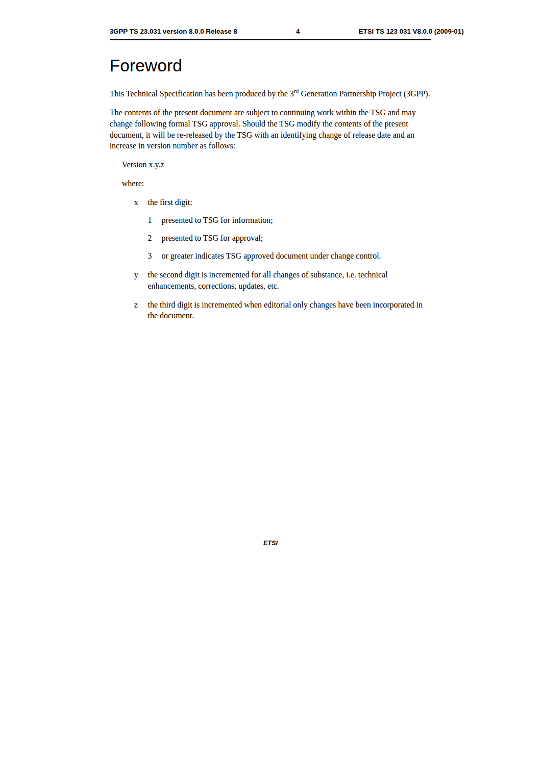3GPP TS 23.031 version 8.0.0 Release 8
4
ETSI TS 123 031 V8.0.0 (2009-01)
Foreword
This Technical Specification has been produced by the 3rd Generation Partnership Project (3GPP).
The contents of the present document are subject to continuing work within the TSG and may change following formal TSG approval. Should the TSG modify the contents of the present document, it will be re-released by the TSG with an identifying change of release date and an increase in version number as follows:
Version x.y.z
where:
x
the first digit:
1
presented to TSG for information;
2
presented to TSG for approval;
3
or greater indicates TSG approved document under change control.
y
the second digit is incremented for all changes of substance, i.e. technical enhancements, corrections, updates, etc.
z
the third digit is incremented when editorial only changes have been incorporated in the document.
ETSI